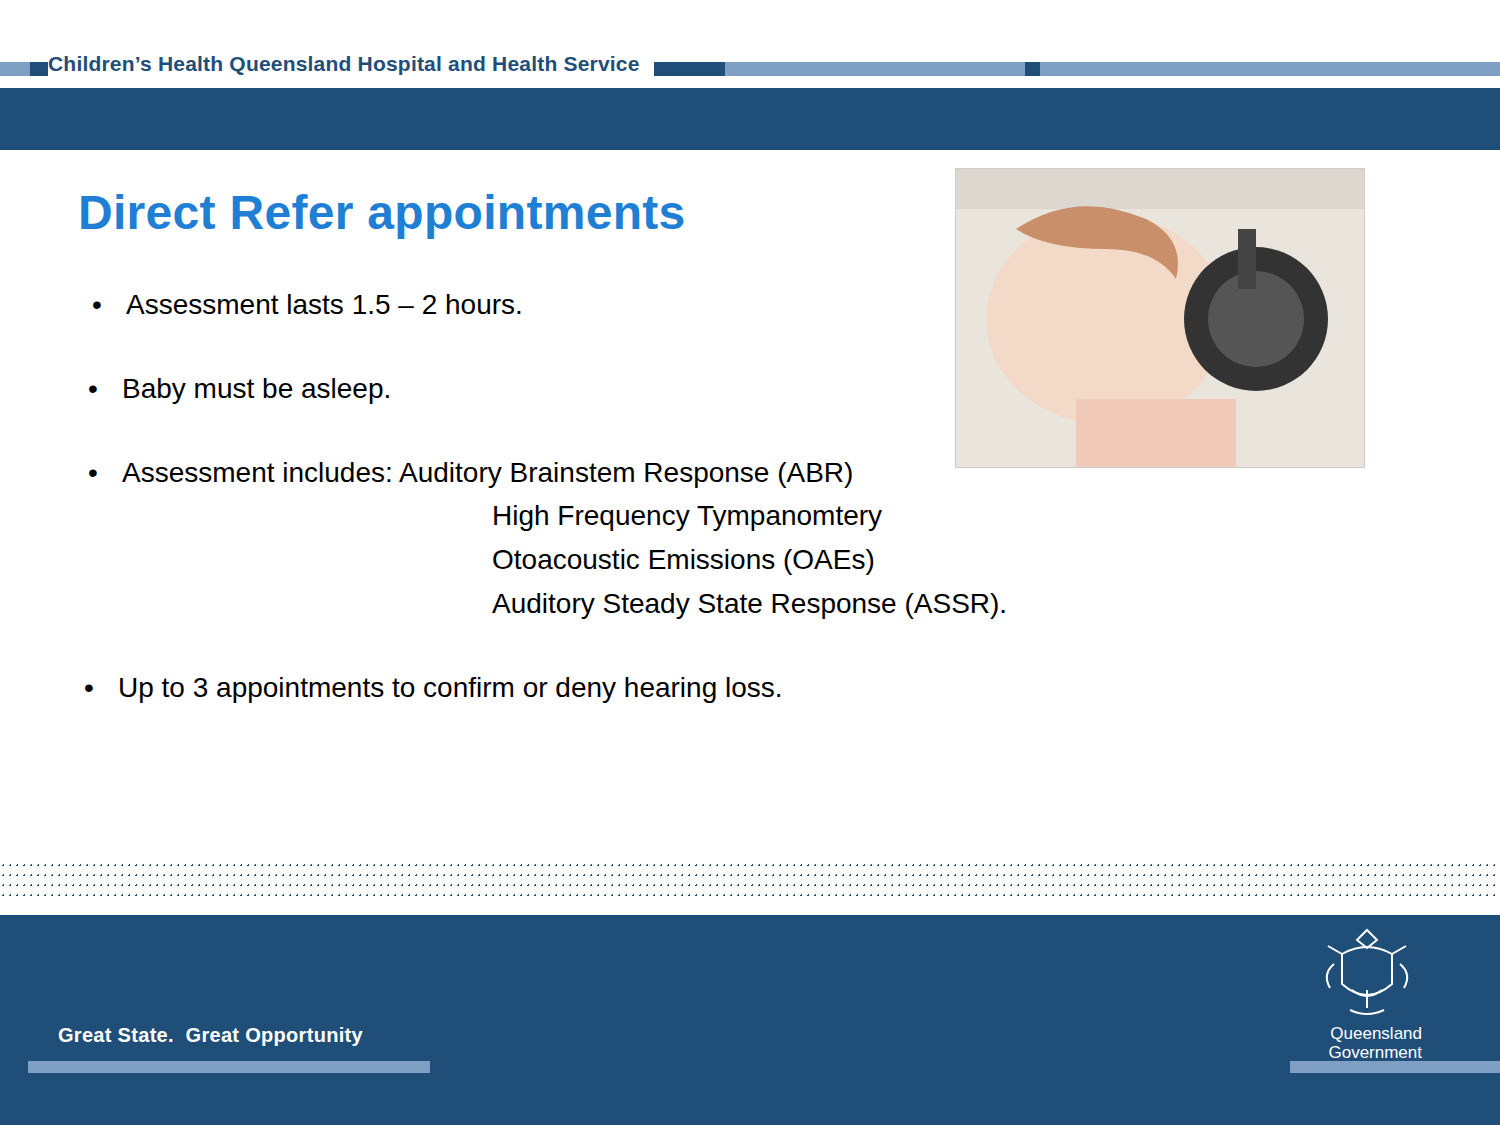Children’s Health Queensland Hospital and Health Service
Direct Refer appointments
Assessment lasts 1.5 – 2 hours.
Baby must be asleep.
Assessment includes: Auditory Brainstem Response (ABR)
High Frequency Tympanomtery
Otoacoustic Emissions (OAEs)
Auditory Steady State Response (ASSR).
Up to 3 appointments to confirm or deny hearing loss.
Great State. Great Opportunity
Queensland
Government